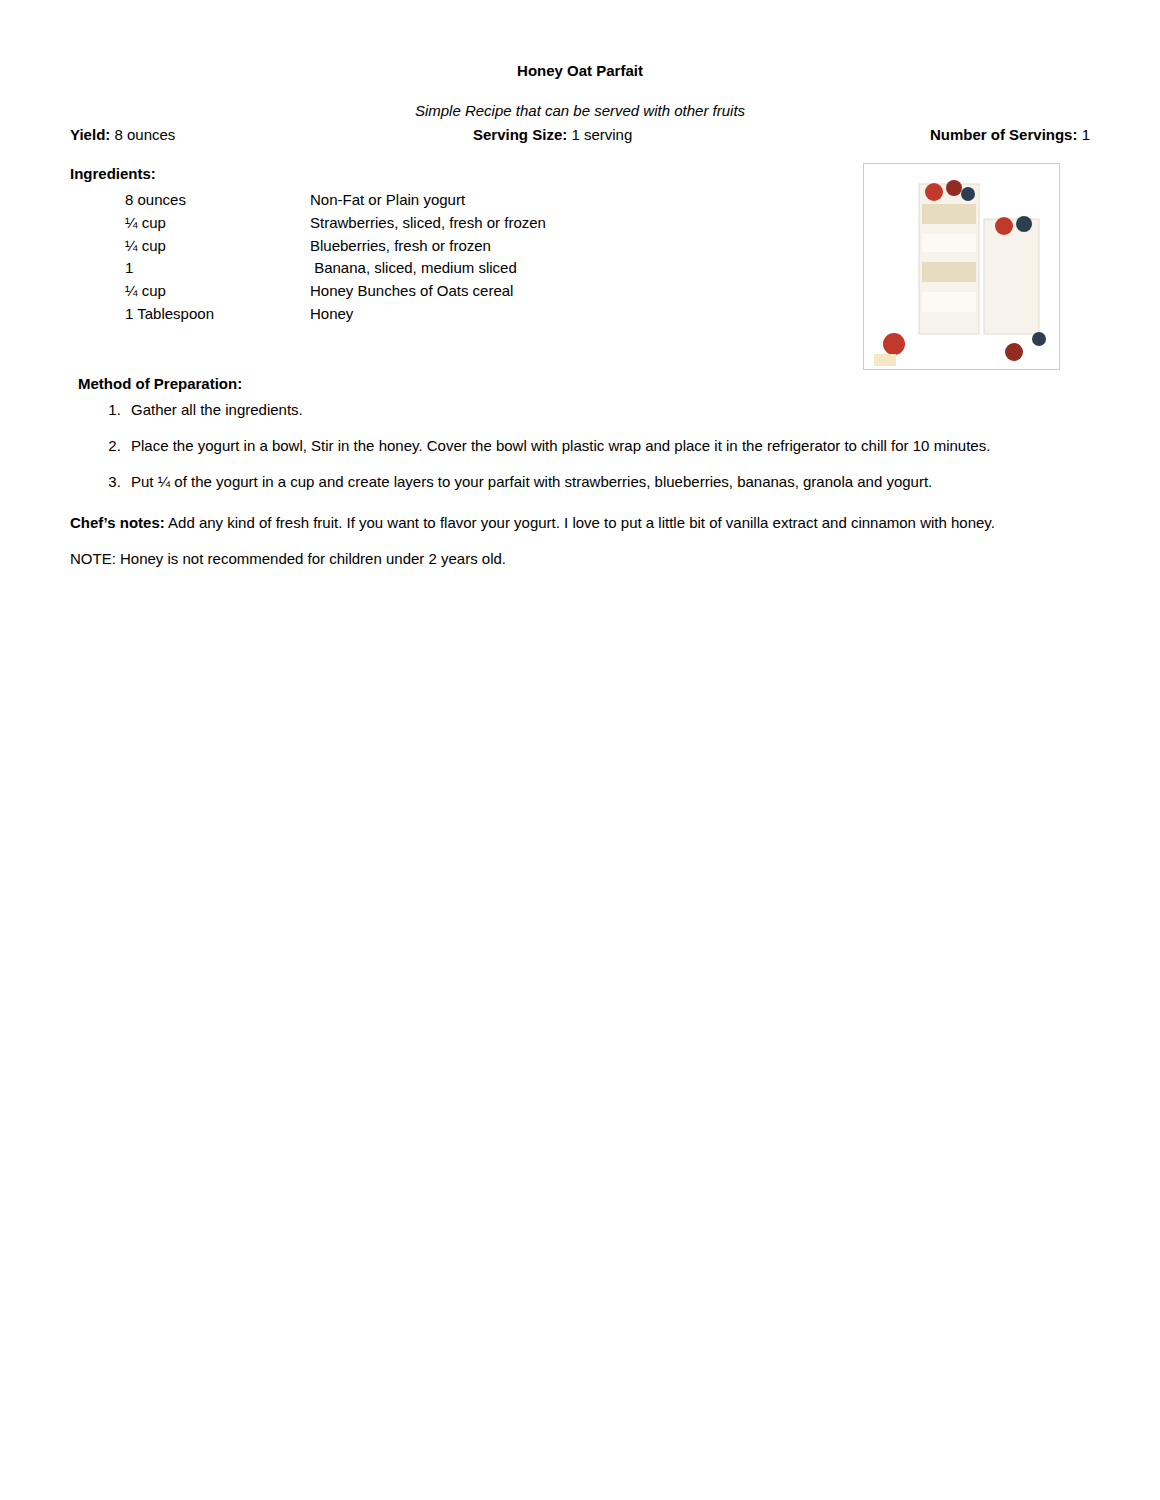Honey Oat Parfait
Simple Recipe that can be served with other fruits
Yield: 8 ounces Serving Size: 1 serving Number of Servings: 1
Ingredients:
| 8 ounces | Non-Fat or Plain yogurt |
| ¼ cup | Strawberries, sliced, fresh or frozen |
| ¼ cup | Blueberries, fresh or frozen |
| 1 | Banana, sliced, medium sliced |
| ¼ cup | Honey Bunches of Oats cereal |
| 1 Tablespoon | Honey |
Method of Preparation:
Gather all the ingredients.
Place the yogurt in a bowl, Stir in the honey. Cover the bowl with plastic wrap and place it in the refrigerator to chill for 10 minutes.
Put ¼ of the yogurt in a cup and create layers to your parfait with strawberries, blueberries, bananas, granola and yogurt.
Chef’s notes: Add any kind of fresh fruit. If you want to flavor your yogurt. I love to put a little bit of vanilla extract and cinnamon with honey.
NOTE: Honey is not recommended for children under 2 years old.